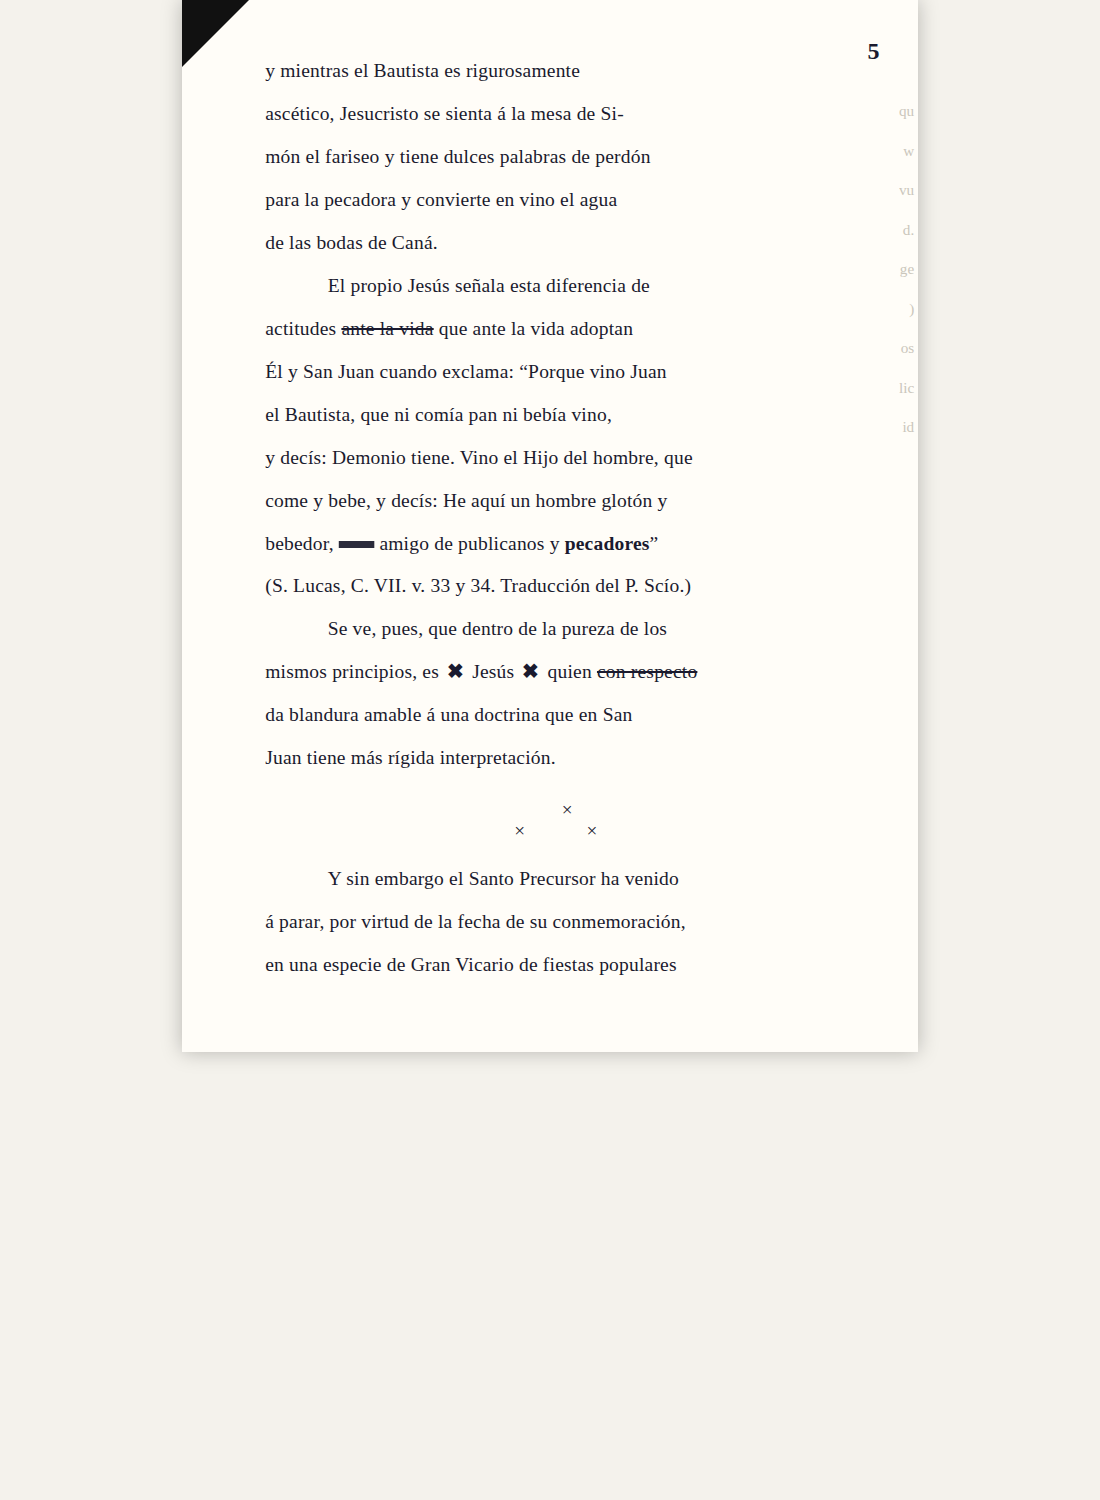5
qu
w
vu
d.
ge
)
os
lic
id
y mientras el Bautista es rigurosamente
ascético, Jesucristo se sienta á la mesa de Si-
món el fariseo y tiene dulces palabras de perdón
para la pecadora y convierte en vino el agua
de las bodas de Caná.
El propio Jesús señala esta diferencia de
actitudes ante la vida que ante la vida adoptan
Él y San Juan cuando exclama: “Porque vino Juan
el Bautista, que ni comía pan ni bebía vino,
y decís: Demonio tiene. Vino el Hijo del hombre, que
come y bebe, y decís: He aquí un hombre glotón y
bebedor, amigo de publicanos y pecadores”
(S. Lucas, C. VII. v. 33 y 34. Traducción del P. Scío.)
Se ve, pues, que dentro de la pureza de los
mismos principios, es ✖ Jesús ✖ quien con respecto
da blandura amable á una doctrina que en San
Juan tiene más rígida interpretación.
× × ×
Y sin embargo el Santo Precursor ha venido
á parar, por virtud de la fecha de su conmemoración,
en una especie de Gran Vicario de fiestas populares